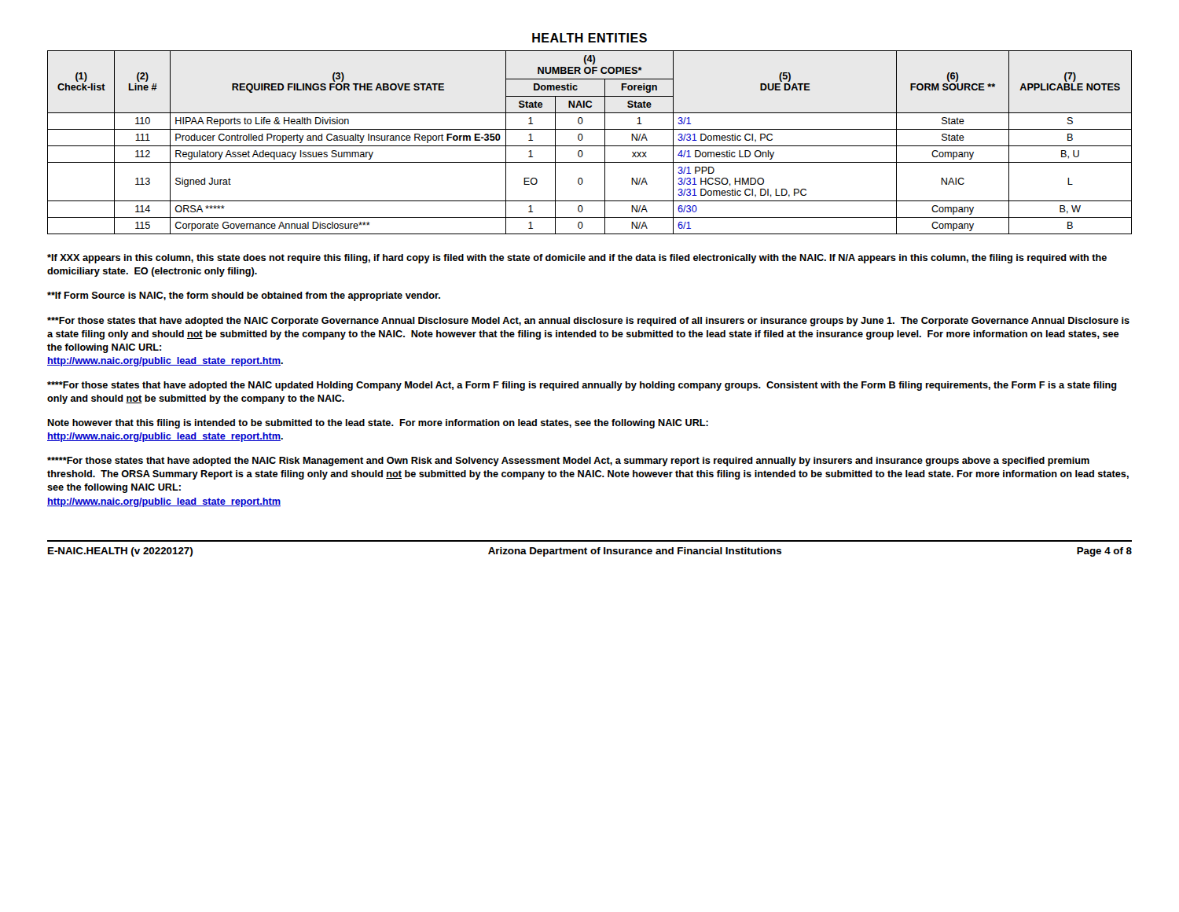HEALTH ENTITIES
| (1) Check-list | (2) Line # | (3) REQUIRED FILINGS FOR THE ABOVE STATE | (4) NUMBER OF COPIES* | (5) DUE DATE | (6) FORM SOURCE ** | (7) APPLICABLE NOTES |
| --- | --- | --- | --- | --- | --- | --- |
| Domestic | Foreign |
| State | NAIC | State |
| | 110 | HIPAA Reports to Life & Health Division | 1 | 0 | 1 | 3/1 | State | S |
| | 111 | Producer Controlled Property and Casualty Insurance Report Form E-350 | 1 | 0 | N/A | 3/31 Domestic CI, PC | State | B |
| | 112 | Regulatory Asset Adequacy Issues Summary | 1 | 0 | xxx | 4/1 Domestic LD Only | Company | B, U |
| | 113 | Signed Jurat | EO | 0 | N/A | 3/1 PPD 3/31 HCSO, HMDO 3/31 Domestic CI, DI, LD, PC | NAIC | L |
| | 114 | ORSA ***** | 1 | 0 | N/A | 6/30 | Company | B, W |
| | 115 | Corporate Governance Annual Disclosure*** | 1 | 0 | N/A | 6/1 | Company | B |
*If XXX appears in this column, this state does not require this filing, if hard copy is filed with the state of domicile and if the data is filed electronically with the NAIC. If N/A appears in this column, the filing is required with the domiciliary state. EO (electronic only filing).
**If Form Source is NAIC, the form should be obtained from the appropriate vendor.
***For those states that have adopted the NAIC Corporate Governance Annual Disclosure Model Act, an annual disclosure is required of all insurers or insurance groups by June 1. The Corporate Governance Annual Disclosure is a state filing only and should not be submitted by the company to the NAIC. Note however that the filing is intended to be submitted to the lead state if filed at the insurance group level. For more information on lead states, see the following NAIC URL:
http://www.naic.org/public_lead_state_report.htm.
****For those states that have adopted the NAIC updated Holding Company Model Act, a Form F filing is required annually by holding company groups. Consistent with the Form B filing requirements, the Form F is a state filing only and should not be submitted by the company to the NAIC.
Note however that this filing is intended to be submitted to the lead state. For more information on lead states, see the following NAIC URL:
http://www.naic.org/public_lead_state_report.htm.
*****For those states that have adopted the NAIC Risk Management and Own Risk and Solvency Assessment Model Act, a summary report is required annually by insurers and insurance groups above a specified premium threshold. The ORSA Summary Report is a state filing only and should not be submitted by the company to the NAIC. Note however that this filing is intended to be submitted to the lead state. For more information on lead states, see the following NAIC URL:
http://www.naic.org/public_lead_state_report.htm
E-NAIC.HEALTH (v 20220127)
Arizona Department of Insurance and Financial Institutions
Page 4 of 8